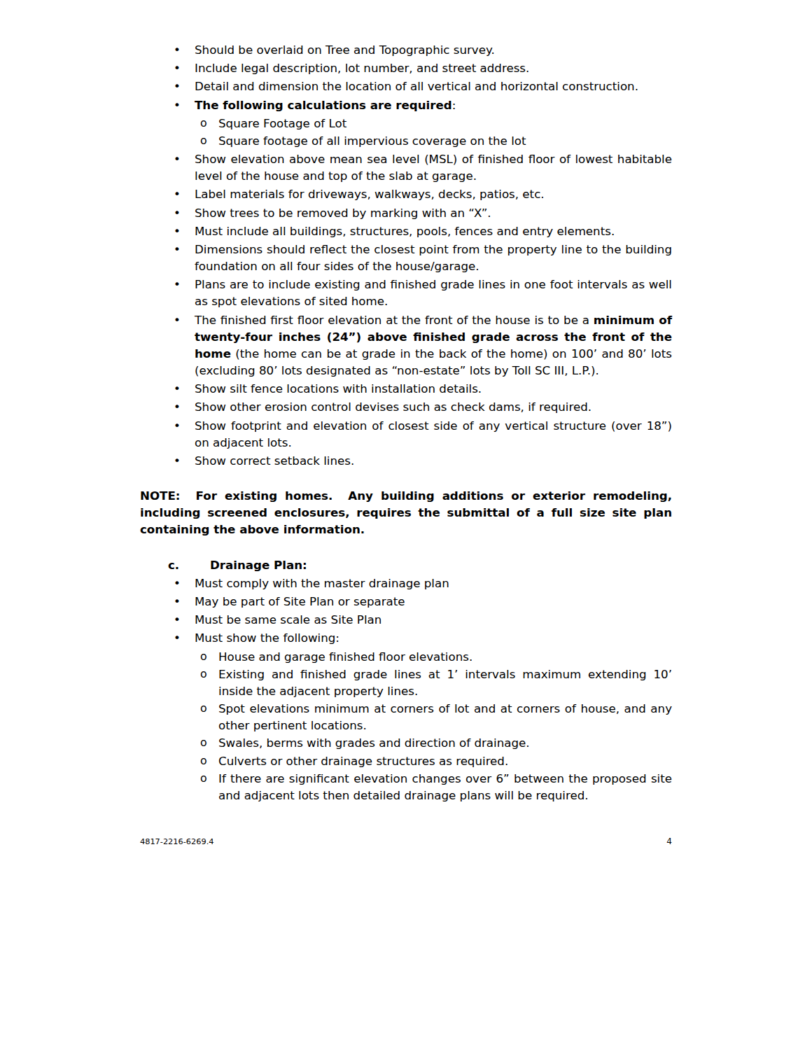Should be overlaid on Tree and Topographic survey.
Include legal description, lot number, and street address.
Detail and dimension the location of all vertical and horizontal construction.
The following calculations are required:
Square Footage of Lot
Square footage of all impervious coverage on the lot
Show elevation above mean sea level (MSL) of finished floor of lowest habitable level of the house and top of the slab at garage.
Label materials for driveways, walkways, decks, patios, etc.
Show trees to be removed by marking with an “X”.
Must include all buildings, structures, pools, fences and entry elements.
Dimensions should reflect the closest point from the property line to the building foundation on all four sides of the house/garage.
Plans are to include existing and finished grade lines in one foot intervals as well as spot elevations of sited home.
The finished first floor elevation at the front of the house is to be a minimum of twenty-four inches (24”) above finished grade across the front of the home (the home can be at grade in the back of the home) on 100’ and 80’ lots (excluding 80’ lots designated as “non-estate” lots by Toll SC III, L.P.).
Show silt fence locations with installation details.
Show other erosion control devises such as check dams, if required.
Show footprint and elevation of closest side of any vertical structure (over 18”) on adjacent lots.
Show correct setback lines.
NOTE: For existing homes. Any building additions or exterior remodeling, including screened enclosures, requires the submittal of a full size site plan containing the above information.
c. Drainage Plan:
Must comply with the master drainage plan
May be part of Site Plan or separate
Must be same scale as Site Plan
Must show the following:
House and garage finished floor elevations.
Existing and finished grade lines at 1’ intervals maximum extending 10’ inside the adjacent property lines.
Spot elevations minimum at corners of lot and at corners of house, and any other pertinent locations.
Swales, berms with grades and direction of drainage.
Culverts or other drainage structures as required.
If there are significant elevation changes over 6” between the proposed site and adjacent lots then detailed drainage plans will be required.
4817-2216-6269.4 4